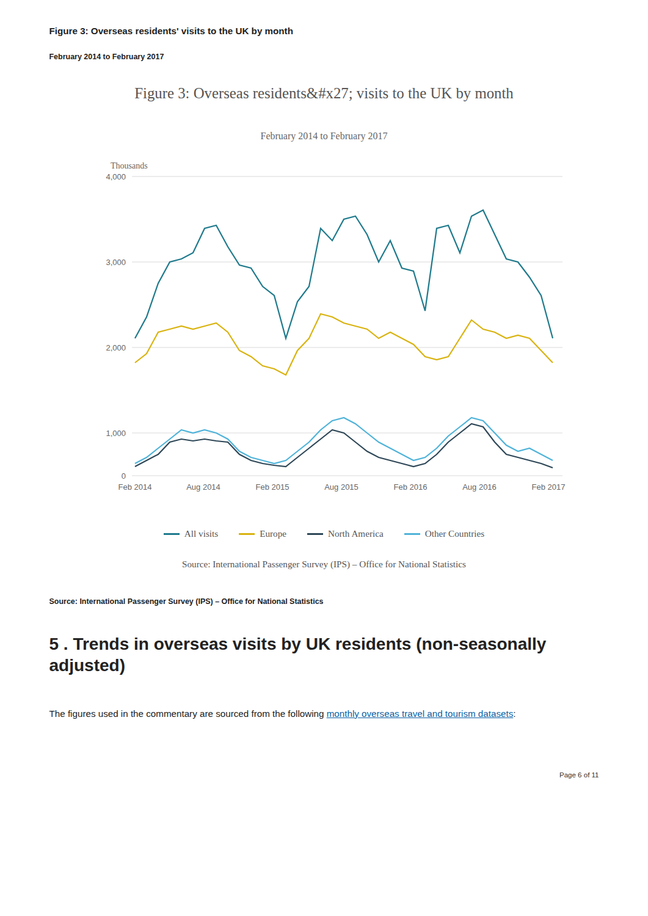Figure 3: Overseas residents' visits to the UK by month
February 2014 to February 2017
Figure 3: Overseas residents&#x27; visits to the UK by month
February 2014 to February 2017
Thousands 4,000 3,000 2,000 1,000 0 Feb 2014 Aug 2014 Feb 2015 Aug 2015 Feb 2016 Aug 2016 Feb 2017
All visits Europe North America Other Countries
Source: International Passenger Survey (IPS) – Office for National Statistics
Source: International Passenger Survey (IPS) – Office for National Statistics
5 . Trends in overseas visits by UK residents (non-seasonally adjusted)
The figures used in the commentary are sourced from the following monthly overseas travel and tourism datasets:
Page 6 of 11